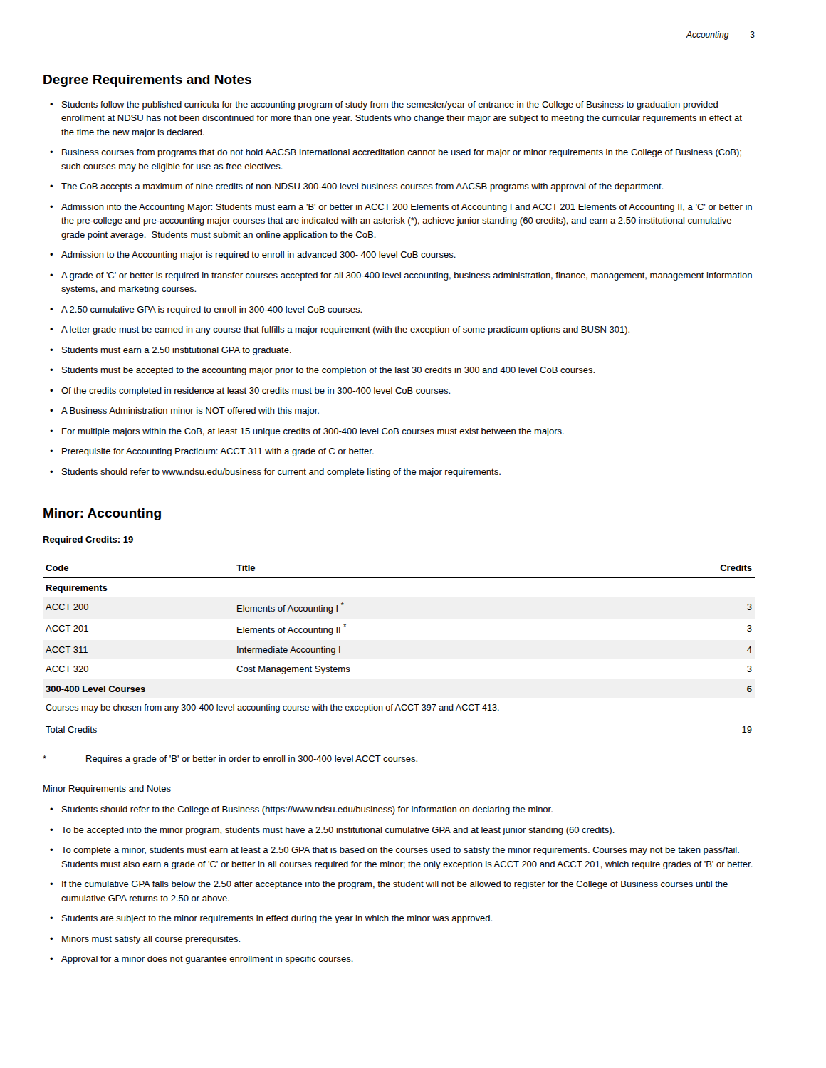Accounting 3
Degree Requirements and Notes
Students follow the published curricula for the accounting program of study from the semester/year of entrance in the College of Business to graduation provided enrollment at NDSU has not been discontinued for more than one year. Students who change their major are subject to meeting the curricular requirements in effect at the time the new major is declared.
Business courses from programs that do not hold AACSB International accreditation cannot be used for major or minor requirements in the College of Business (CoB); such courses may be eligible for use as free electives.
The CoB accepts a maximum of nine credits of non-NDSU 300-400 level business courses from AACSB programs with approval of the department.
Admission into the Accounting Major: Students must earn a 'B' or better in ACCT 200 Elements of Accounting I and ACCT 201 Elements of Accounting II, a 'C' or better in the pre-college and pre-accounting major courses that are indicated with an asterisk (*), achieve junior standing (60 credits), and earn a 2.50 institutional cumulative grade point average. Students must submit an online application to the CoB.
Admission to the Accounting major is required to enroll in advanced 300- 400 level CoB courses.
A grade of 'C' or better is required in transfer courses accepted for all 300-400 level accounting, business administration, finance, management, management information systems, and marketing courses.
A 2.50 cumulative GPA is required to enroll in 300-400 level CoB courses.
A letter grade must be earned in any course that fulfills a major requirement (with the exception of some practicum options and BUSN 301).
Students must earn a 2.50 institutional GPA to graduate.
Students must be accepted to the accounting major prior to the completion of the last 30 credits in 300 and 400 level CoB courses.
Of the credits completed in residence at least 30 credits must be in 300-400 level CoB courses.
A Business Administration minor is NOT offered with this major.
For multiple majors within the CoB, at least 15 unique credits of 300-400 level CoB courses must exist between the majors.
Prerequisite for Accounting Practicum: ACCT 311 with a grade of C or better.
Students should refer to www.ndsu.edu/business for current and complete listing of the major requirements.
Minor: Accounting
Required Credits: 19
| Code | Title | Credits |
| --- | --- | --- |
| Requirements |
| ACCT 200 | Elements of Accounting I * | 3 |
| ACCT 201 | Elements of Accounting II * | 3 |
| ACCT 311 | Intermediate Accounting I | 4 |
| ACCT 320 | Cost Management Systems | 3 |
| 300-400 Level Courses | 6 |
| Courses may be chosen from any 300-400 level accounting course with the exception of ACCT 397 and ACCT 413. |
| Total Credits | 19 |
*Requires a grade of 'B' or better in order to enroll in 300-400 level ACCT courses.
Minor Requirements and Notes
Students should refer to the College of Business (https://www.ndsu.edu/business) for information on declaring the minor.
To be accepted into the minor program, students must have a 2.50 institutional cumulative GPA and at least junior standing (60 credits).
To complete a minor, students must earn at least a 2.50 GPA that is based on the courses used to satisfy the minor requirements. Courses may not be taken pass/fail. Students must also earn a grade of 'C' or better in all courses required for the minor; the only exception is ACCT 200 and ACCT 201, which require grades of 'B' or better.
If the cumulative GPA falls below the 2.50 after acceptance into the program, the student will not be allowed to register for the College of Business courses until the cumulative GPA returns to 2.50 or above.
Students are subject to the minor requirements in effect during the year in which the minor was approved.
Minors must satisfy all course prerequisites.
Approval for a minor does not guarantee enrollment in specific courses.